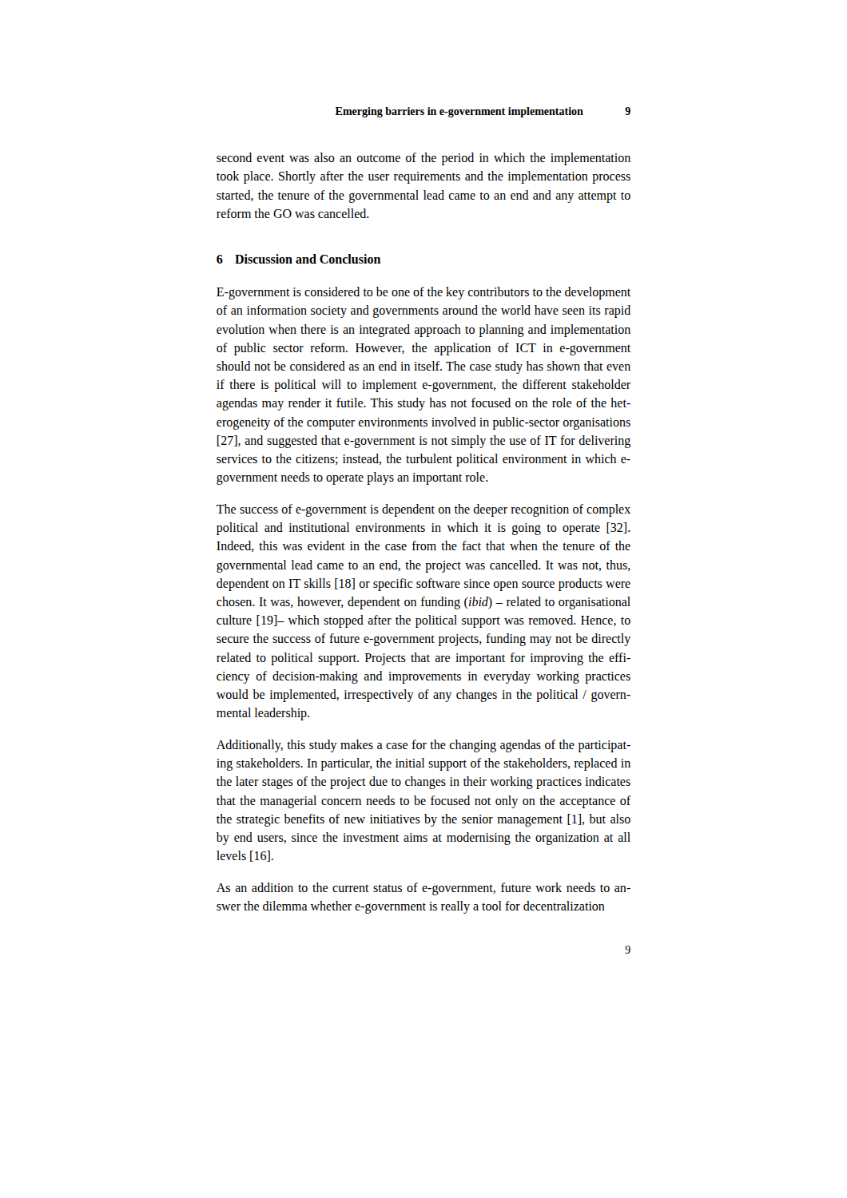Emerging barriers in e-government implementation 9
second event was also an outcome of the period in which the implementation took place. Shortly after the user requirements and the implementation process started, the tenure of the governmental lead came to an end and any attempt to reform the GO was cancelled.
6 Discussion and Conclusion
E-government is considered to be one of the key contributors to the development of an information society and governments around the world have seen its rapid evolution when there is an integrated approach to planning and implementation of public sector reform. However, the application of ICT in e-government should not be considered as an end in itself. The case study has shown that even if there is political will to implement e-government, the different stakeholder agendas may render it futile. This study has not focused on the role of the heterogeneity of the computer environments involved in public-sector organisations [27], and suggested that e-government is not simply the use of IT for delivering services to the citizens; instead, the turbulent political environment in which e-government needs to operate plays an important role.
The success of e-government is dependent on the deeper recognition of complex political and institutional environments in which it is going to operate [32]. Indeed, this was evident in the case from the fact that when the tenure of the governmental lead came to an end, the project was cancelled. It was not, thus, dependent on IT skills [18] or specific software since open source products were chosen. It was, however, dependent on funding (ibid) – related to organisational culture [19]– which stopped after the political support was removed. Hence, to secure the success of future e-government projects, funding may not be directly related to political support. Projects that are important for improving the efficiency of decision-making and improvements in everyday working practices would be implemented, irrespectively of any changes in the political / governmental leadership.
Additionally, this study makes a case for the changing agendas of the participating stakeholders. In particular, the initial support of the stakeholders, replaced in the later stages of the project due to changes in their working practices indicates that the managerial concern needs to be focused not only on the acceptance of the strategic benefits of new initiatives by the senior management [1], but also by end users, since the investment aims at modernising the organization at all levels [16].
As an addition to the current status of e-government, future work needs to answer the dilemma whether e-government is really a tool for decentralization
9